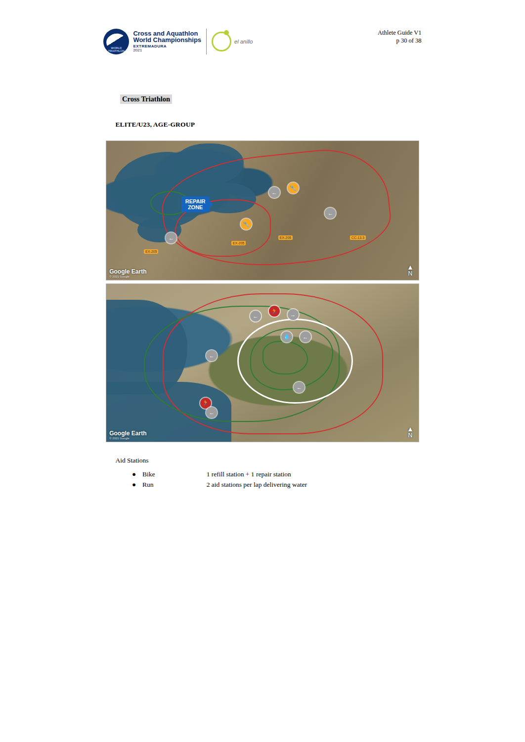WORLD TRIATHLON
Cross and Aquathlon
World Championships
EXTREMADURA
2021
el anillo
Athlete Guide V1
p 30 of 38
Cross Triathlon
ELITE/U23, AGE-GROUP
REPAIR
ZONE
🔧
←
🔧
←
←
EX-205
EX-205
CC-13.3
EX-205
Google Earth© 2021 Google
▲N
🏃
←
→
💧
←
←
←
🏃
←
Google Earth© 2021 Google
▲N
Aid Stations
●Bike 1 refill station + 1 repair station
●Run 2 aid stations per lap delivering water